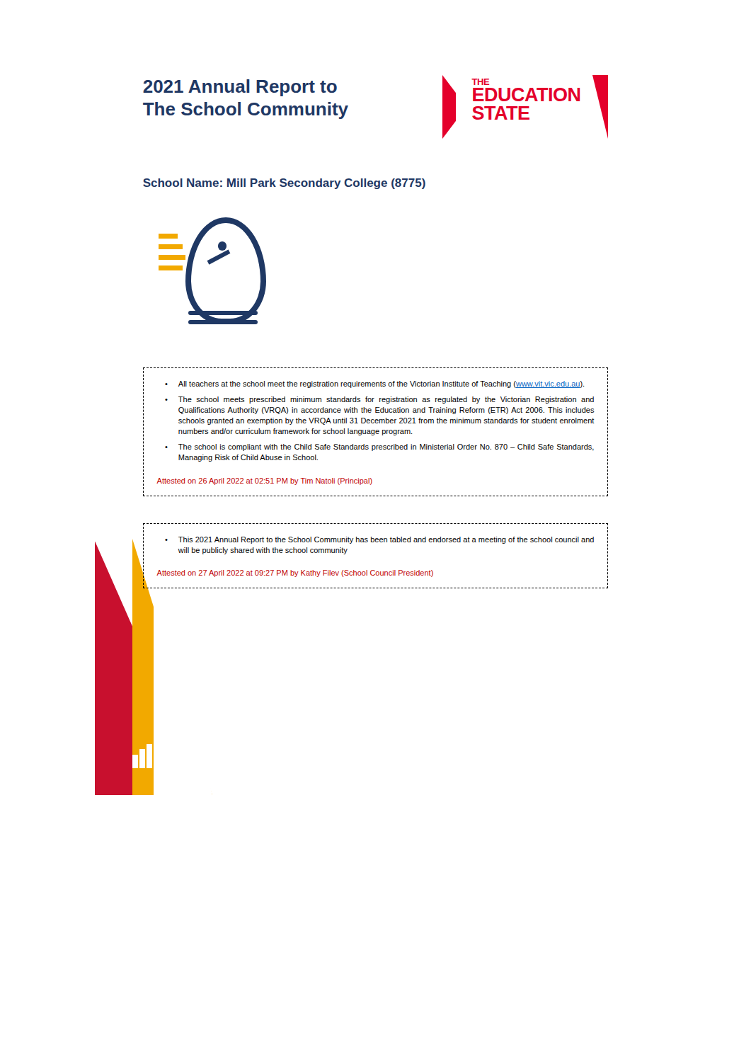2021 Annual Report to
The School Community
THE
EDUCATION
STATE
School Name: Mill Park Secondary College (8775)
All teachers at the school meet the registration requirements of the Victorian Institute of Teaching (www.vit.vic.edu.au).
The school meets prescribed minimum standards for registration as regulated by the Victorian Registration and Qualifications Authority (VRQA) in accordance with the Education and Training Reform (ETR) Act 2006. This includes schools granted an exemption by the VRQA until 31 December 2021 from the minimum standards for student enrolment numbers and/or curriculum framework for school language program.
The school is compliant with the Child Safe Standards prescribed in Ministerial Order No. 870 – Child Safe Standards, Managing Risk of Child Abuse in School.
Attested on 26 April 2022 at 02:51 PM by Tim Natoli (Principal)
This 2021 Annual Report to the School Community has been tabled and endorsed at a meeting of the school council and will be publicly shared with the school community
Attested on 27 April 2022 at 09:27 PM by Kathy Filev (School Council President)
VICTORIA
State
Government
Education
and Training